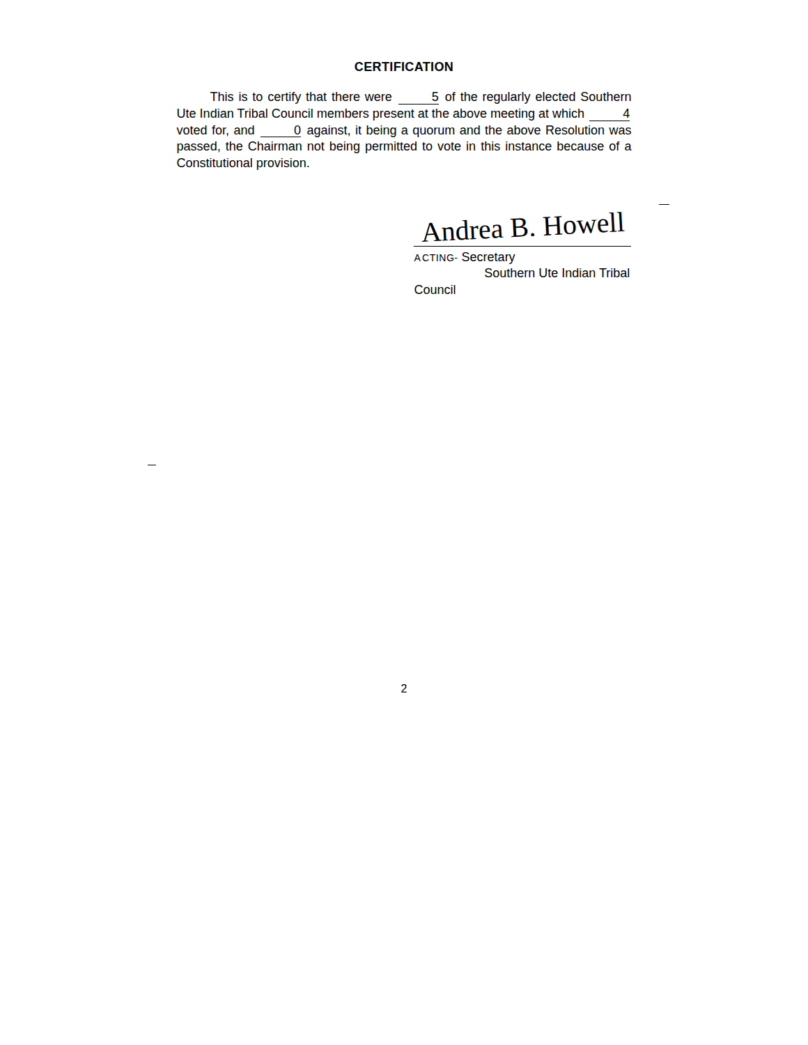CERTIFICATION
This is to certify that there were 5 of the regularly elected Southern Ute Indian Tribal Council members present at the above meeting at which 4 voted for, and 0 against, it being a quorum and the above Resolution was passed, the Chairman not being permitted to vote in this instance because of a Constitutional provision.
Andrea B. Howell
A CTING- Secretary
Southern Ute Indian Tribal Council
2